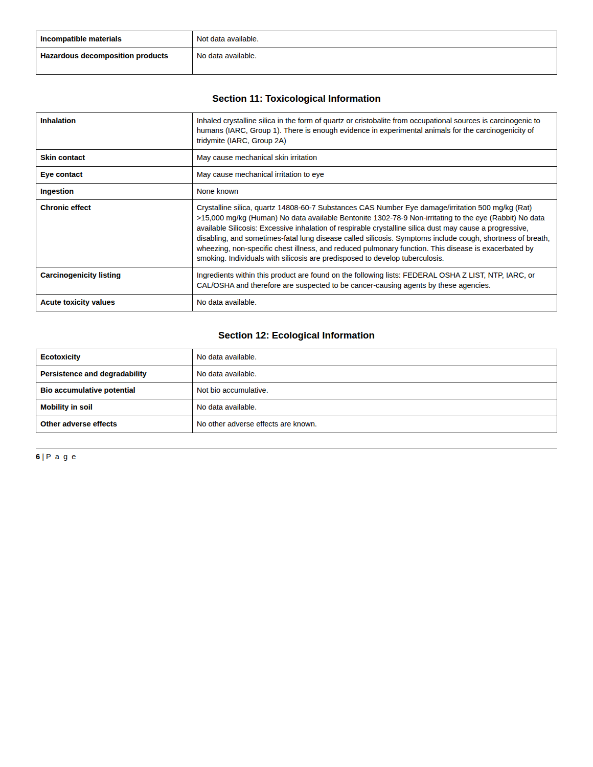| Incompatible materials | Not data available. |
| Hazardous decomposition products | No data available. |
Section 11: Toxicological Information
| Inhalation | Inhaled crystalline silica in the form of quartz or cristobalite from occupational sources is carcinogenic to humans (IARC, Group 1). There is enough evidence in experimental animals for the carcinogenicity of tridymite (IARC, Group 2A) |
| Skin contact | May cause mechanical skin irritation |
| Eye contact | May cause mechanical irritation to eye |
| Ingestion | None known |
| Chronic effect | Crystalline silica, quartz 14808-60-7 Substances CAS Number Eye damage/irritation 500 mg/kg (Rat) >15,000 mg/kg (Human) No data available Bentonite 1302-78-9 Non-irritating to the eye (Rabbit) No data available Silicosis: Excessive inhalation of respirable crystalline silica dust may cause a progressive, disabling, and sometimes-fatal lung disease called silicosis. Symptoms include cough, shortness of breath, wheezing, non-specific chest illness, and reduced pulmonary function. This disease is exacerbated by smoking. Individuals with silicosis are predisposed to develop tuberculosis. |
| Carcinogenicity listing | Ingredients within this product are found on the following lists: FEDERAL OSHA Z LIST, NTP, IARC, or CAL/OSHA and therefore are suspected to be cancer-causing agents by these agencies. |
| Acute toxicity values | No data available. |
Section 12: Ecological Information
| Ecotoxicity | No data available. |
| Persistence and degradability | No data available. |
| Bio accumulative potential | Not bio accumulative. |
| Mobility in soil | No data available. |
| Other adverse effects | No other adverse effects are known. |
6 | P a g e